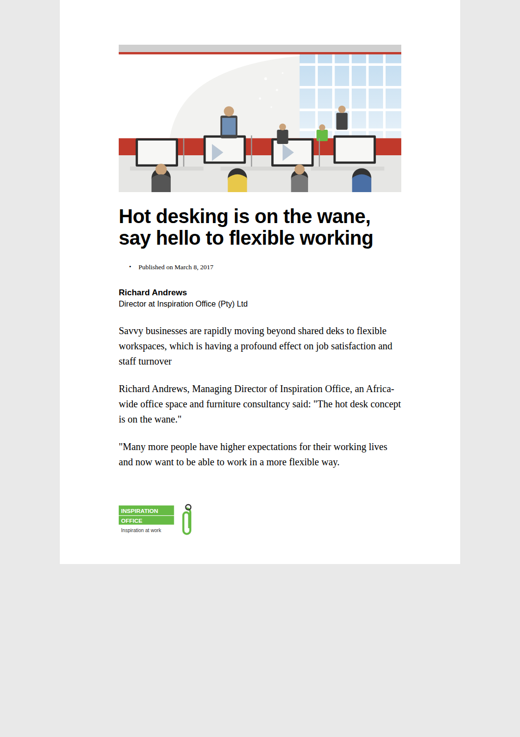Hot desking is on the wane, say hello to flexible working
Published on March 8, 2017
Richard Andrews Director at Inspiration Office (Pty) Ltd
Savvy businesses are rapidly moving beyond shared deks to flexible workspaces, which is having a profound effect on job satisfaction and staff turnover
Richard Andrews, Managing Director of Inspiration Office, an Africa-wide office space and furniture consultancy said: "The hot desk concept is on the wane."
"Many more people have higher expectations for their working lives and now want to be able to work in a more flexible way.